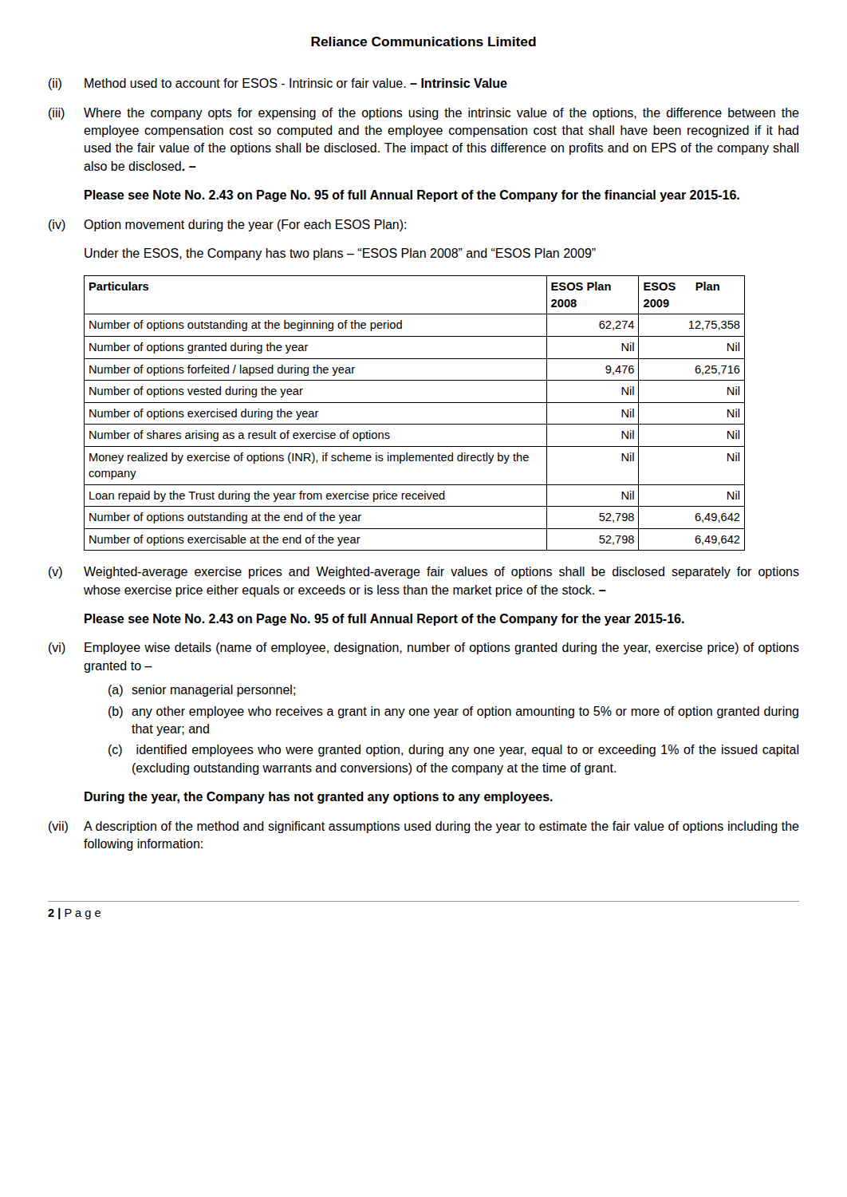Reliance Communications Limited
(ii) Method used to account for ESOS - Intrinsic or fair value. – Intrinsic Value
(iii) Where the company opts for expensing of the options using the intrinsic value of the options, the difference between the employee compensation cost so computed and the employee compensation cost that shall have been recognized if it had used the fair value of the options shall be disclosed. The impact of this difference on profits and on EPS of the company shall also be disclosed. –
Please see Note No. 2.43 on Page No. 95 of full Annual Report of the Company for the financial year 2015-16.
(iv) Option movement during the year (For each ESOS Plan):
Under the ESOS, the Company has two plans – “ESOS Plan 2008” and “ESOS Plan 2009”
| Particulars | ESOS Plan 2008 | ESOS Plan 2009 |
| --- | --- | --- |
| Number of options outstanding at the beginning of the period | 62,274 | 12,75,358 |
| Number of options granted during the year | Nil | Nil |
| Number of options forfeited / lapsed during the year | 9,476 | 6,25,716 |
| Number of options vested during the year | Nil | Nil |
| Number of options exercised during the year | Nil | Nil |
| Number of shares arising as a result of exercise of options | Nil | Nil |
| Money realized by exercise of options (INR), if scheme is implemented directly by the company | Nil | Nil |
| Loan repaid by the Trust during the year from exercise price received | Nil | Nil |
| Number of options outstanding at the end of the year | 52,798 | 6,49,642 |
| Number of options exercisable at the end of the year | 52,798 | 6,49,642 |
(v) Weighted-average exercise prices and Weighted-average fair values of options shall be disclosed separately for options whose exercise price either equals or exceeds or is less than the market price of the stock. –
Please see Note No. 2.43 on Page No. 95 of full Annual Report of the Company for the year 2015-16.
(vi) Employee wise details (name of employee, designation, number of options granted during the year, exercise price) of options granted to –
(a) senior managerial personnel;
(b) any other employee who receives a grant in any one year of option amounting to 5% or more of option granted during that year; and
(c) identified employees who were granted option, during any one year, equal to or exceeding 1% of the issued capital (excluding outstanding warrants and conversions) of the company at the time of grant.
During the year, the Company has not granted any options to any employees.
(vii) A description of the method and significant assumptions used during the year to estimate the fair value of options including the following information:
2 | P a g e